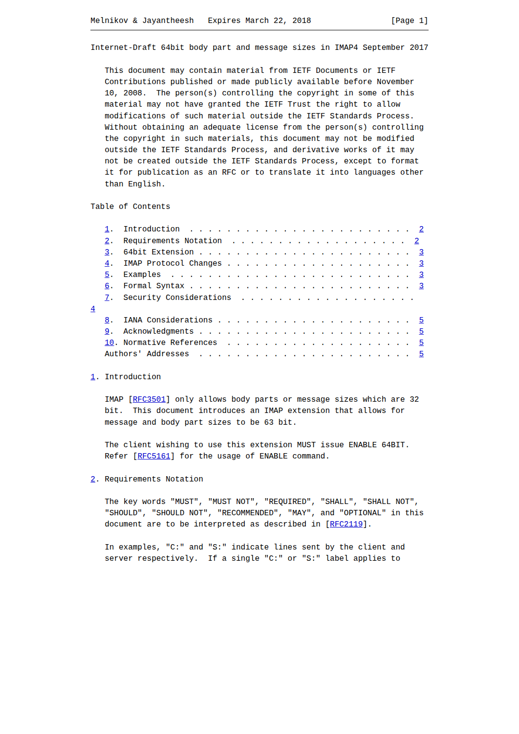Melnikov & Jayantheesh Expires March 22, 2018[Page 1]
Internet-Draft 64bit body part and message sizes in IMAP4 September 2017
   This document may contain material from IETF Documents or IETF
   Contributions published or made publicly available before November
   10, 2008.  The person(s) controlling the copyright in some of this
   material may not have granted the IETF Trust the right to allow
   modifications of such material outside the IETF Standards Process.
   Without obtaining an adequate license from the person(s) controlling
   the copyright in such materials, this document may not be modified
   outside the IETF Standards Process, and derivative works of it may
   not be created outside the IETF Standards Process, except to format
   it for publication as an RFC or to translate it into languages other
   than English.
Table of Contents
   1.  Introduction  . . . . . . . . . . . . . . . . . . . . . . . .  2
   2.  Requirements Notation  . . . . . . . . . . . . . . . . . . .  2
   3.  64bit Extension . . . . . . . . . . . . . . . . . . . . . . .  3
   4.  IMAP Protocol Changes . . . . . . . . . . . . . . . . . . . .  3
   5.  Examples  . . . . . . . . . . . . . . . . . . . . . . . . . .  3
   6.  Formal Syntax . . . . . . . . . . . . . . . . . . . . . . . .  3
   7.  Security Considerations  . . . . . . . . . . . . . . . . . . .  4
   8.  IANA Considerations . . . . . . . . . . . . . . . . . . . . .  5
   9.  Acknowledgments . . . . . . . . . . . . . . . . . . . . . . .  5
   10. Normative References  . . . . . . . . . . . . . . . . . . . .  5
   Authors' Addresses  . . . . . . . . . . . . . . . . . . . . . . .  5
1. Introduction
   IMAP [RFC3501] only allows body parts or message sizes which are 32
   bit.  This document introduces an IMAP extension that allows for
   message and body part sizes to be 63 bit.
   The client wishing to use this extension MUST issue ENABLE 64BIT.
   Refer [RFC5161] for the usage of ENABLE command.
2. Requirements Notation
   The key words "MUST", "MUST NOT", "REQUIRED", "SHALL", "SHALL NOT",
   "SHOULD", "SHOULD NOT", "RECOMMENDED", "MAY", and "OPTIONAL" in this
   document are to be interpreted as described in [RFC2119].
   In examples, "C:" and "S:" indicate lines sent by the client and
   server respectively.  If a single "C:" or "S:" label applies to